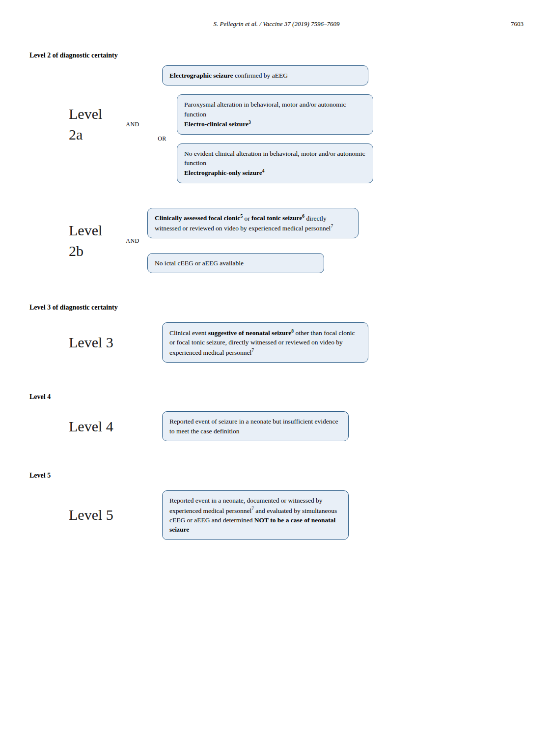S. Pellegrin et al. / Vaccine 37 (2019) 7596–7609 7603
Level 2 of diagnostic certainty
Level 2a
AND
Electrographic seizure confirmed by aEEG
OR
Paroxysmal alteration in behavioral, motor and/or autonomic function
Electro-clinical seizure3
No evident clinical alteration in behavioral, motor and/or autonomic function
Electrographic-only seizure4
Level 2b
AND
Clinically assessed focal clonic5 or focal tonic seizure6 directly witnessed or reviewed on video by experienced medical personnel7
No ictal cEEG or aEEG available
Level 3 of diagnostic certainty
Level 3
Clinical event suggestive of neonatal seizure8 other than focal clonic or focal tonic seizure, directly witnessed or reviewed on video by experienced medical personnel7
Level 4
Level 4
Reported event of seizure in a neonate but insufficient evidence to meet the case definition
Level 5
Level 5
Reported event in a neonate, documented or witnessed by experienced medical personnel7 and evaluated by simultaneous cEEG or aEEG and determined NOT to be a case of neonatal seizure